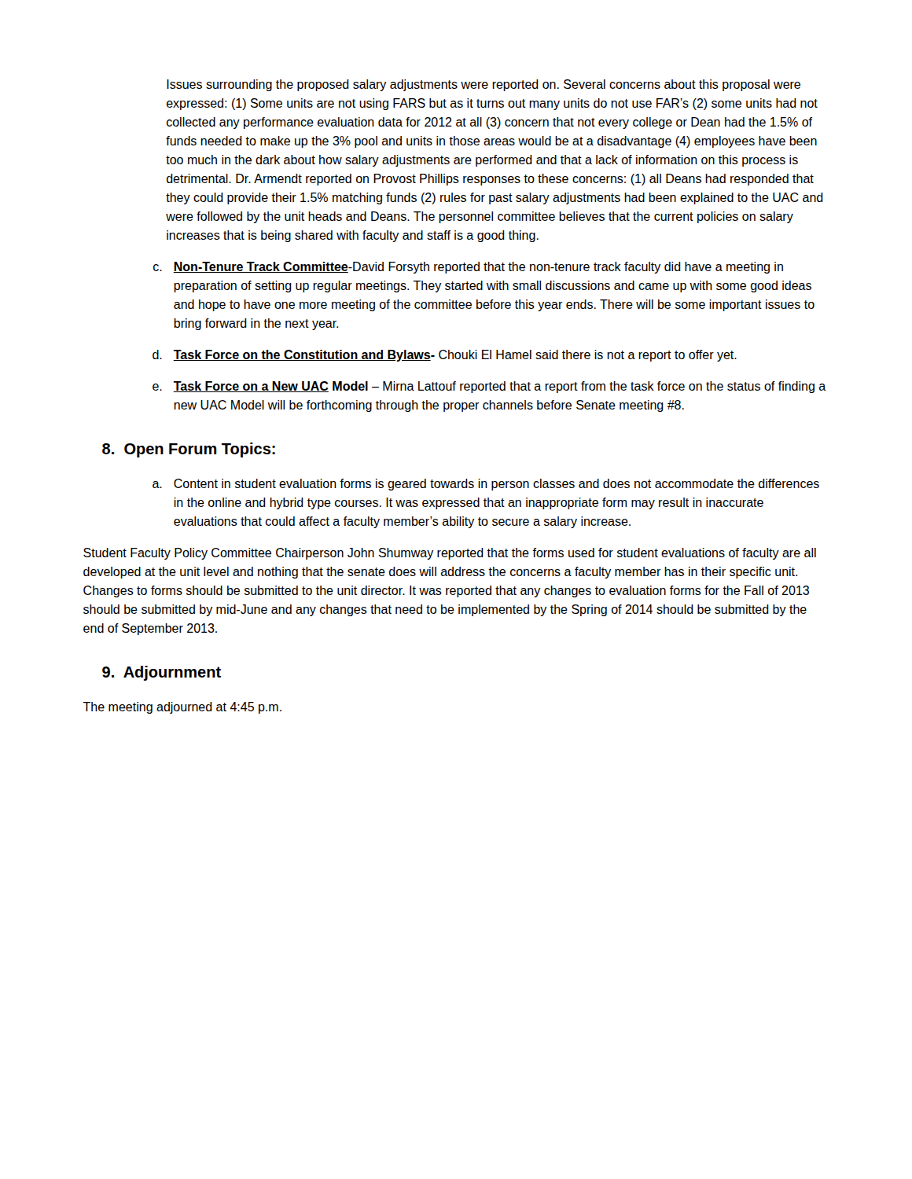Issues surrounding the proposed salary adjustments were reported on. Several concerns about this proposal were expressed: (1) Some units are not using FARS but as it turns out many units do not use FAR’s (2) some units had not collected any performance evaluation data for 2012 at all (3) concern that not every college or Dean had the 1.5% of funds needed to make up the 3% pool and units in those areas would be at a disadvantage (4) employees have been too much in the dark about how salary adjustments are performed and that a lack of information on this process is detrimental. Dr. Armendt reported on Provost Phillips responses to these concerns: (1) all Deans had responded that they could provide their 1.5% matching funds (2) rules for past salary adjustments had been explained to the UAC and were followed by the unit heads and Deans. The personnel committee believes that the current policies on salary increases that is being shared with faculty and staff is a good thing.
Non-Tenure Track Committee-David Forsyth reported that the non-tenure track faculty did have a meeting in preparation of setting up regular meetings. They started with small discussions and came up with some good ideas and hope to have one more meeting of the committee before this year ends. There will be some important issues to bring forward in the next year.
Task Force on the Constitution and Bylaws- Chouki El Hamel said there is not a report to offer yet.
Task Force on a New UAC Model – Mirna Lattouf reported that a report from the task force on the status of finding a new UAC Model will be forthcoming through the proper channels before Senate meeting #8.
8. Open Forum Topics:
Content in student evaluation forms is geared towards in person classes and does not accommodate the differences in the online and hybrid type courses. It was expressed that an inappropriate form may result in inaccurate evaluations that could affect a faculty member’s ability to secure a salary increase.
Student Faculty Policy Committee Chairperson John Shumway reported that the forms used for student evaluations of faculty are all developed at the unit level and nothing that the senate does will address the concerns a faculty member has in their specific unit. Changes to forms should be submitted to the unit director. It was reported that any changes to evaluation forms for the Fall of 2013 should be submitted by mid-June and any changes that need to be implemented by the Spring of 2014 should be submitted by the end of September 2013.
9. Adjournment
The meeting adjourned at 4:45 p.m.